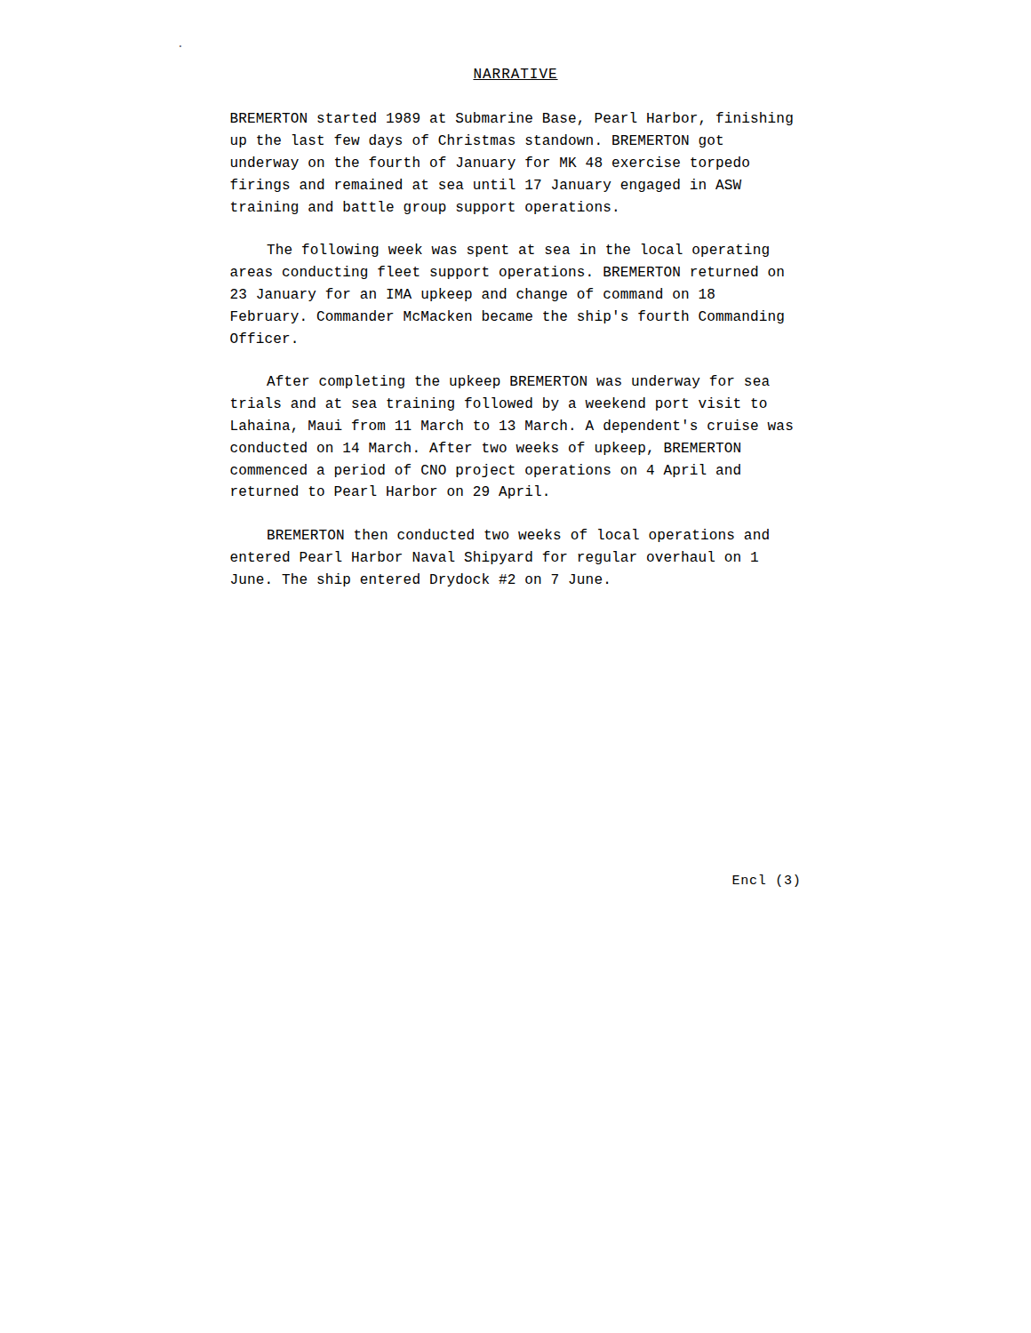.
NARRATIVE
BREMERTON started 1989 at Submarine Base, Pearl Harbor, finishing up the last few days of Christmas standown. BREMERTON got underway on the fourth of January for MK 48 exercise torpedo firings and remained at sea until 17 January engaged in ASW training and battle group support operations.
The following week was spent at sea in the local operating areas conducting fleet support operations. BREMERTON returned on 23 January for an IMA upkeep and change of command on 18 February. Commander McMacken became the ship's fourth Commanding Officer.
After completing the upkeep BREMERTON was underway for sea trials and at sea training followed by a weekend port visit to Lahaina, Maui from 11 March to 13 March. A dependent's cruise was conducted on 14 March. After two weeks of upkeep, BREMERTON commenced a period of CNO project operations on 4 April and returned to Pearl Harbor on 29 April.
BREMERTON then conducted two weeks of local operations and entered Pearl Harbor Naval Shipyard for regular overhaul on 1 June. The ship entered Drydock #2 on 7 June.
Encl (3)